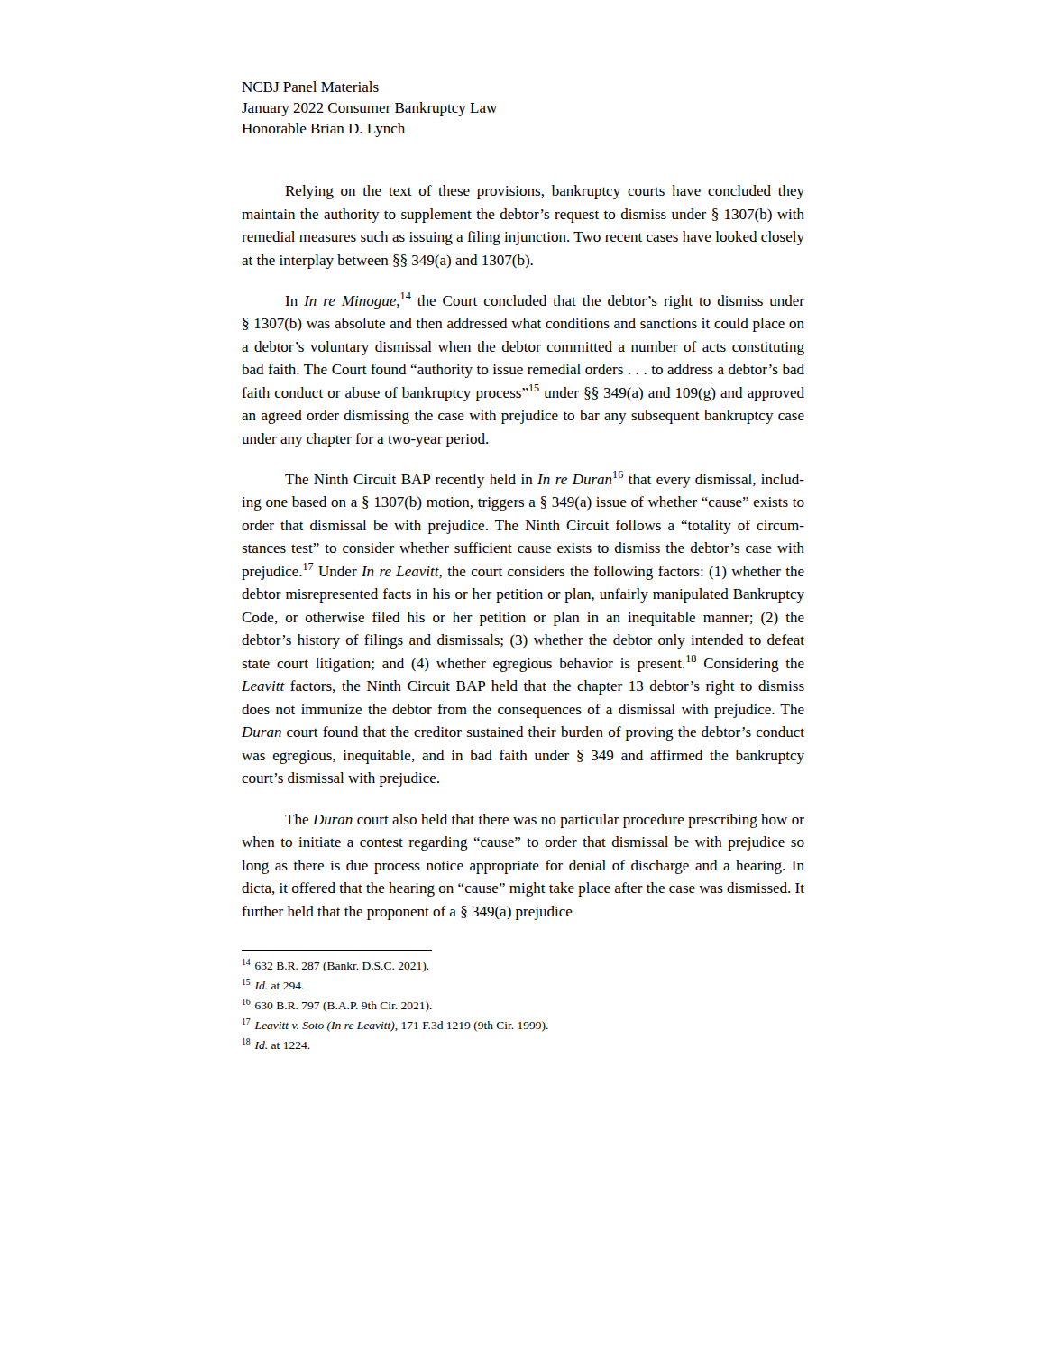NCBJ Panel Materials
January 2022 Consumer Bankruptcy Law
Honorable Brian D. Lynch
Relying on the text of these provisions, bankruptcy courts have concluded they maintain the authority to supplement the debtor’s request to dismiss under § 1307(b) with remedial measures such as issuing a filing injunction. Two recent cases have looked closely at the interplay between §§ 349(a) and 1307(b).
In In re Minogue,14 the Court concluded that the debtor’s right to dismiss under § 1307(b) was absolute and then addressed what conditions and sanctions it could place on a debtor’s voluntary dismissal when the debtor committed a number of acts constituting bad faith. The Court found “authority to issue remedial orders . . . to address a debtor’s bad faith conduct or abuse of bankruptcy process”15 under §§ 349(a) and 109(g) and approved an agreed order dismissing the case with prejudice to bar any subsequent bankruptcy case under any chapter for a two-year period.
The Ninth Circuit BAP recently held in In re Duran16 that every dismissal, including one based on a § 1307(b) motion, triggers a § 349(a) issue of whether “cause” exists to order that dismissal be with prejudice. The Ninth Circuit follows a “totality of circumstances test” to consider whether sufficient cause exists to dismiss the debtor’s case with prejudice.17 Under In re Leavitt, the court considers the following factors: (1) whether the debtor misrepresented facts in his or her petition or plan, unfairly manipulated Bankruptcy Code, or otherwise filed his or her petition or plan in an inequitable manner; (2) the debtor’s history of filings and dismissals; (3) whether the debtor only intended to defeat state court litigation; and (4) whether egregious behavior is present.18 Considering the Leavitt factors, the Ninth Circuit BAP held that the chapter 13 debtor’s right to dismiss does not immunize the debtor from the consequences of a dismissal with prejudice. The Duran court found that the creditor sustained their burden of proving the debtor’s conduct was egregious, inequitable, and in bad faith under § 349 and affirmed the bankruptcy court’s dismissal with prejudice.
The Duran court also held that there was no particular procedure prescribing how or when to initiate a contest regarding “cause” to order that dismissal be with prejudice so long as there is due process notice appropriate for denial of discharge and a hearing. In dicta, it offered that the hearing on “cause” might take place after the case was dismissed. It further held that the proponent of a § 349(a) prejudice
14 632 B.R. 287 (Bankr. D.S.C. 2021).
15 Id. at 294.
16 630 B.R. 797 (B.A.P. 9th Cir. 2021).
17 Leavitt v. Soto (In re Leavitt), 171 F.3d 1219 (9th Cir. 1999).
18 Id. at 1224.